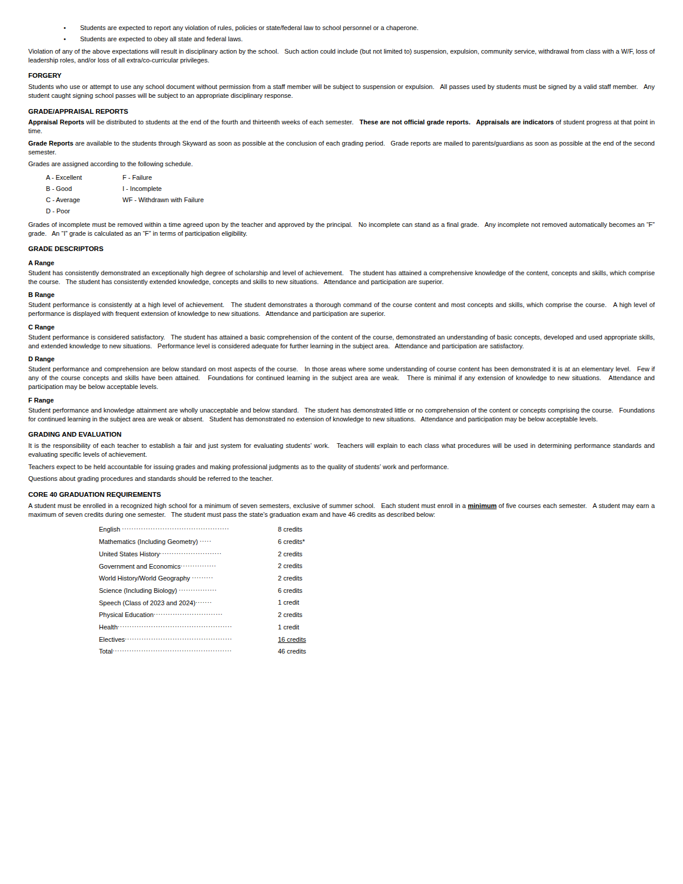Students are expected to report any violation of rules, policies or state/federal law to school personnel or a chaperone.
Students are expected to obey all state and federal laws.
Violation of any of the above expectations will result in disciplinary action by the school. Such action could include (but not limited to) suspension, expulsion, community service, withdrawal from class with a W/F, loss of leadership roles, and/or loss of all extra/co-curricular privileges.
Forgery
Students who use or attempt to use any school document without permission from a staff member will be subject to suspension or expulsion. All passes used by students must be signed by a valid staff member. Any student caught signing school passes will be subject to an appropriate disciplinary response.
Grade/Appraisal Reports
Appraisal Reports will be distributed to students at the end of the fourth and thirteenth weeks of each semester. These are not official grade reports. Appraisals are indicators of student progress at that point in time.
Grade Reports are available to the students through Skyward as soon as possible at the conclusion of each grading period. Grade reports are mailed to parents/guardians as soon as possible at the end of the second semester.
Grades are assigned according to the following schedule.
| A - Excellent | F - Failure |
| B - Good | I - Incomplete |
| C - Average | WF - Withdrawn with Failure |
| D - Poor | |
Grades of incomplete must be removed within a time agreed upon by the teacher and approved by the principal. No incomplete can stand as a final grade. Any incomplete not removed automatically becomes an “F” grade. An “I” grade is calculated as an “F” in terms of participation eligibility.
Grade Descriptors
A Range
Student has consistently demonstrated an exceptionally high degree of scholarship and level of achievement. The student has attained a comprehensive knowledge of the content, concepts and skills, which comprise the course. The student has consistently extended knowledge, concepts and skills to new situations. Attendance and participation are superior.
B Range
Student performance is consistently at a high level of achievement. The student demonstrates a thorough command of the course content and most concepts and skills, which comprise the course. A high level of performance is displayed with frequent extension of knowledge to new situations. Attendance and participation are superior.
C Range
Student performance is considered satisfactory. The student has attained a basic comprehension of the content of the course, demonstrated an understanding of basic concepts, developed and used appropriate skills, and extended knowledge to new situations. Performance level is considered adequate for further learning in the subject area. Attendance and participation are satisfactory.
D Range
Student performance and comprehension are below standard on most aspects of the course. In those areas where some understanding of course content has been demonstrated it is at an elementary level. Few if any of the course concepts and skills have been attained. Foundations for continued learning in the subject area are weak. There is minimal if any extension of knowledge to new situations. Attendance and participation may be below acceptable levels.
F Range
Student performance and knowledge attainment are wholly unacceptable and below standard. The student has demonstrated little or no comprehension of the content or concepts comprising the course. Foundations for continued learning in the subject area are weak or absent. Student has demonstrated no extension of knowledge to new situations. Attendance and participation may be below acceptable levels.
Grading and Evaluation
It is the responsibility of each teacher to establish a fair and just system for evaluating students’ work. Teachers will explain to each class what procedures will be used in determining performance standards and evaluating specific levels of achievement.
Teachers expect to be held accountable for issuing grades and making professional judgments as to the quality of students’ work and performance.
Questions about grading procedures and standards should be referred to the teacher.
Core 40 Graduation Requirements
A student must be enrolled in a recognized high school for a minimum of seven semesters, exclusive of summer school. Each student must enroll in a minimum of five courses each semester. A student may earn a maximum of seven credits during one semester. The student must pass the state’s graduation exam and have 46 credits as described below:
| English ............................................. | 8 credits |
| Mathematics (Including Geometry) ..... | 6 credits* |
| United States History .......................... | 2 credits |
| Government and Economics ............... | 2 credits |
| World History/World Geography ......... | 2 credits |
| Science (Including Biology) ................ | 6 credits |
| Speech (Class of 2023 and 2024) ....... | 1 credit |
| Physical Education ............................. | 2 credits |
| Health ................................................ | 1 credit |
| Electives ............................................. | 16 credits |
| Total .................................................. | 46 credits |